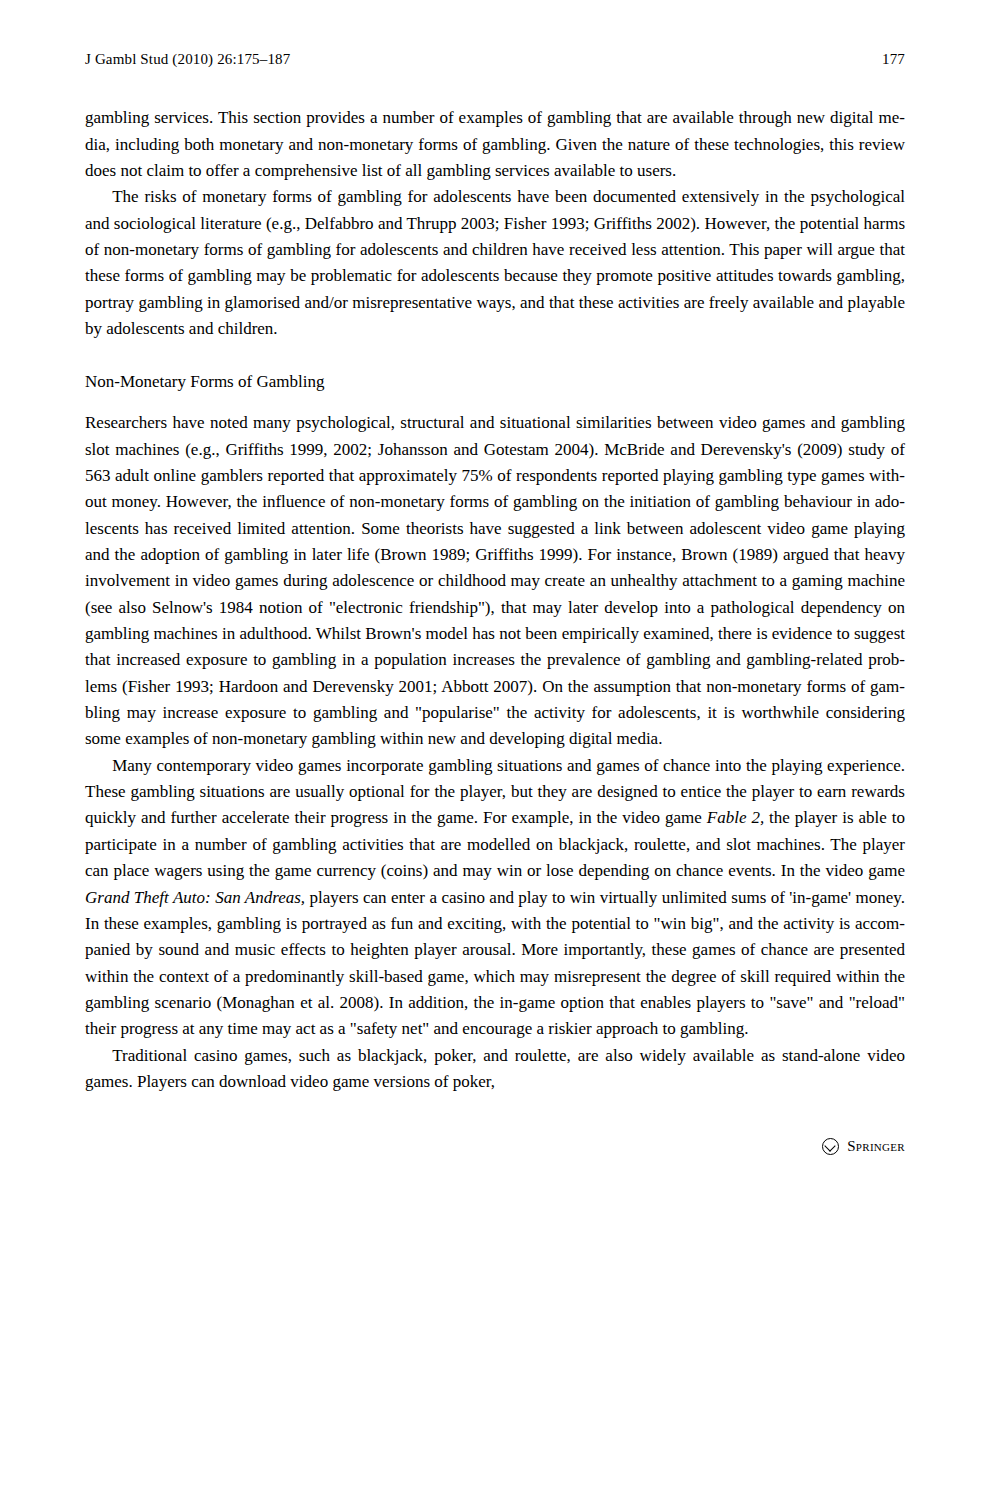J Gambl Stud (2010) 26:175–187 177
gambling services. This section provides a number of examples of gambling that are available through new digital media, including both monetary and non-monetary forms of gambling. Given the nature of these technologies, this review does not claim to offer a comprehensive list of all gambling services available to users.
The risks of monetary forms of gambling for adolescents have been documented extensively in the psychological and sociological literature (e.g., Delfabbro and Thrupp 2003; Fisher 1993; Griffiths 2002). However, the potential harms of non-monetary forms of gambling for adolescents and children have received less attention. This paper will argue that these forms of gambling may be problematic for adolescents because they promote positive attitudes towards gambling, portray gambling in glamorised and/or misrepresentative ways, and that these activities are freely available and playable by adolescents and children.
Non-Monetary Forms of Gambling
Researchers have noted many psychological, structural and situational similarities between video games and gambling slot machines (e.g., Griffiths 1999, 2002; Johansson and Gotestam 2004). McBride and Derevensky's (2009) study of 563 adult online gamblers reported that approximately 75% of respondents reported playing gambling type games without money. However, the influence of non-monetary forms of gambling on the initiation of gambling behaviour in adolescents has received limited attention. Some theorists have suggested a link between adolescent video game playing and the adoption of gambling in later life (Brown 1989; Griffiths 1999). For instance, Brown (1989) argued that heavy involvement in video games during adolescence or childhood may create an unhealthy attachment to a gaming machine (see also Selnow's 1984 notion of "electronic friendship"), that may later develop into a pathological dependency on gambling machines in adulthood. Whilst Brown's model has not been empirically examined, there is evidence to suggest that increased exposure to gambling in a population increases the prevalence of gambling and gambling-related problems (Fisher 1993; Hardoon and Derevensky 2001; Abbott 2007). On the assumption that non-monetary forms of gambling may increase exposure to gambling and "popularise" the activity for adolescents, it is worthwhile considering some examples of non-monetary gambling within new and developing digital media.
Many contemporary video games incorporate gambling situations and games of chance into the playing experience. These gambling situations are usually optional for the player, but they are designed to entice the player to earn rewards quickly and further accelerate their progress in the game. For example, in the video game Fable 2, the player is able to participate in a number of gambling activities that are modelled on blackjack, roulette, and slot machines. The player can place wagers using the game currency (coins) and may win or lose depending on chance events. In the video game Grand Theft Auto: San Andreas, players can enter a casino and play to win virtually unlimited sums of 'in-game' money. In these examples, gambling is portrayed as fun and exciting, with the potential to "win big", and the activity is accompanied by sound and music effects to heighten player arousal. More importantly, these games of chance are presented within the context of a predominantly skill-based game, which may misrepresent the degree of skill required within the gambling scenario (Monaghan et al. 2008). In addition, the in-game option that enables players to "save" and "reload" their progress at any time may act as a "safety net" and encourage a riskier approach to gambling.
Traditional casino games, such as blackjack, poker, and roulette, are also widely available as stand-alone video games. Players can download video game versions of poker,
Springer